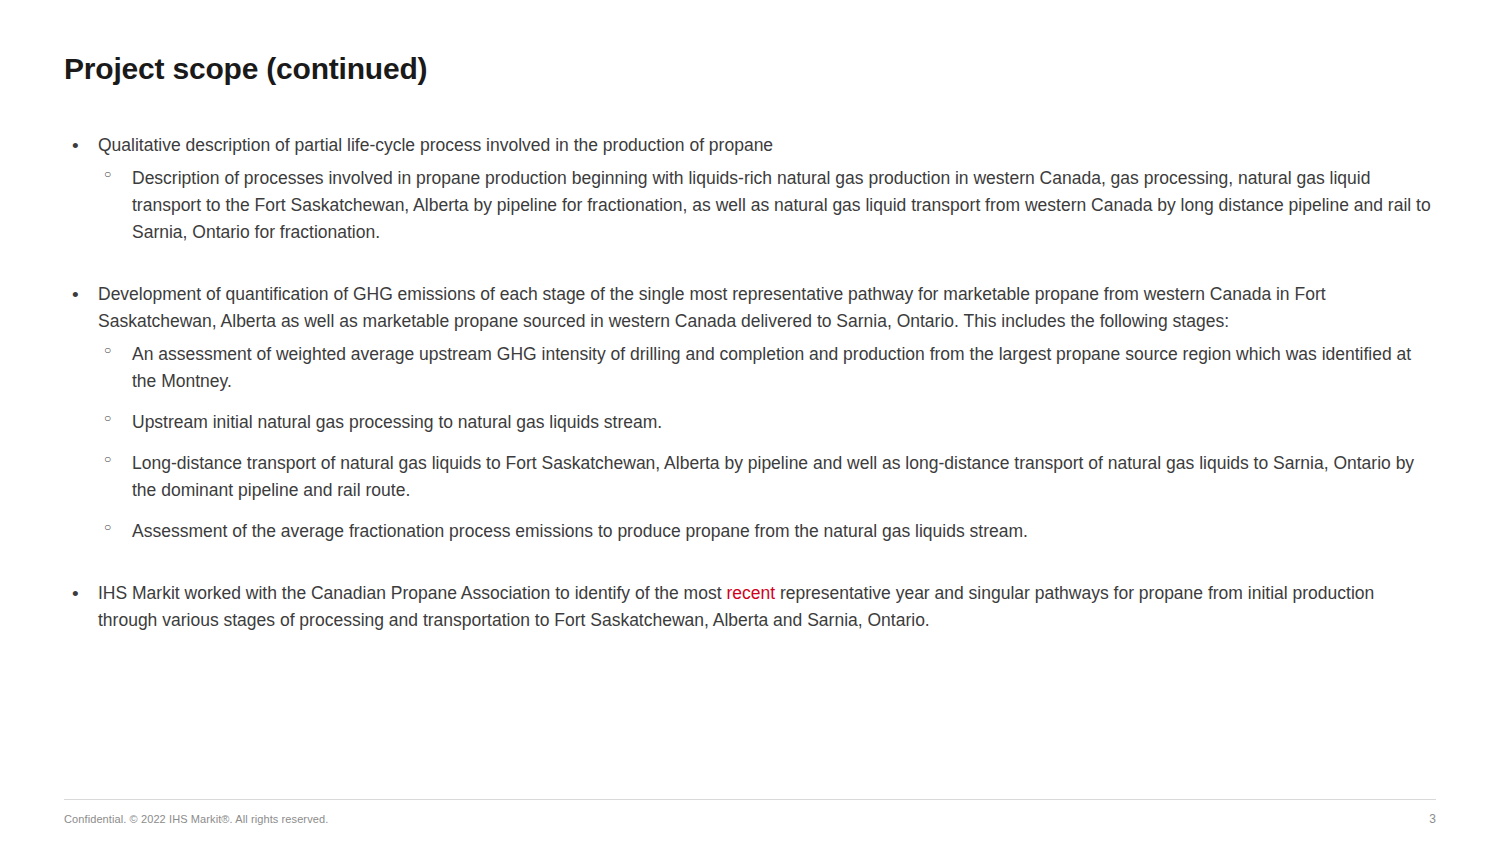Project scope (continued)
Qualitative description of partial life-cycle process involved in the production of propane
Description of processes involved in propane production beginning with liquids-rich natural gas production in western Canada, gas processing, natural gas liquid transport to the Fort Saskatchewan, Alberta by pipeline for fractionation, as well as natural gas liquid transport from western Canada by long distance pipeline and rail to Sarnia, Ontario for fractionation.
Development of quantification of GHG emissions of each stage of the single most representative pathway for marketable propane from western Canada in Fort Saskatchewan, Alberta as well as marketable propane sourced in western Canada delivered to Sarnia, Ontario. This includes the following stages:
An assessment of weighted average upstream GHG intensity of drilling and completion and production from the largest propane source region which was identified at the Montney.
Upstream initial natural gas processing to natural gas liquids stream.
Long-distance transport of natural gas liquids to Fort Saskatchewan, Alberta by pipeline and well as long-distance transport of natural gas liquids to Sarnia, Ontario by the dominant pipeline and rail route.
Assessment of the average fractionation process emissions to produce propane from the natural gas liquids stream.
IHS Markit worked with the Canadian Propane Association to identify of the most recent representative year and singular pathways for propane from initial production through various stages of processing and transportation to Fort Saskatchewan, Alberta and Sarnia, Ontario.
Confidential. © 2022 IHS Markit®. All rights reserved.
3